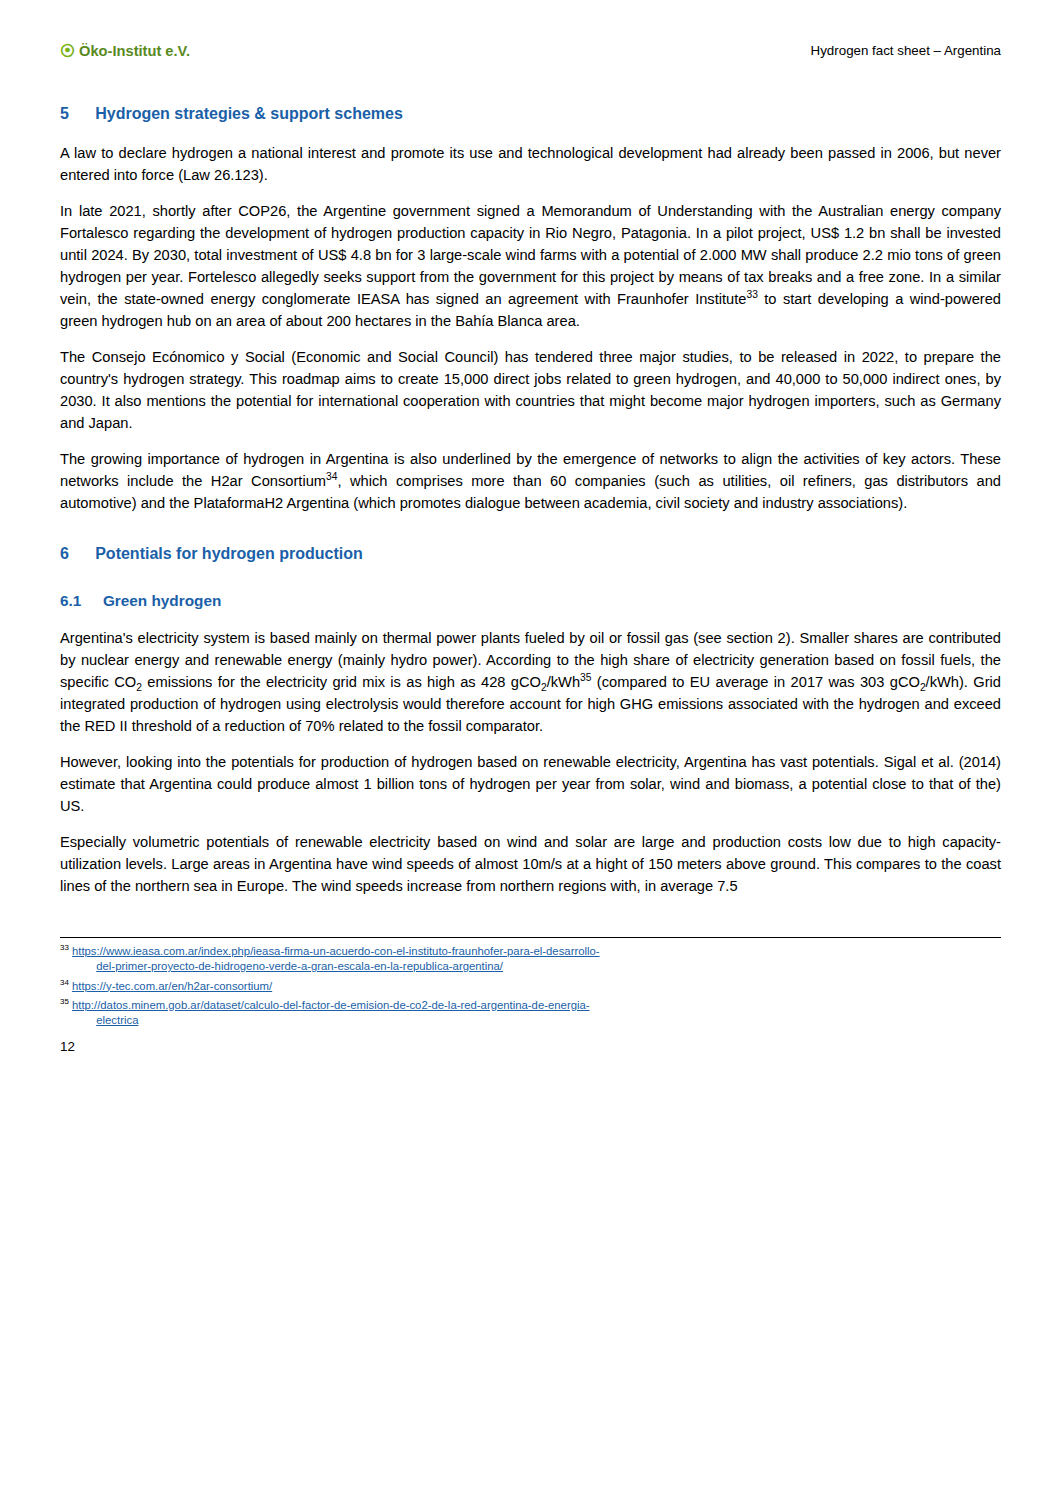⦿ Öko-Institut e.V.
Hydrogen fact sheet – Argentina
5 Hydrogen strategies & support schemes
A law to declare hydrogen a national interest and promote its use and technological development had already been passed in 2006, but never entered into force (Law 26.123).
In late 2021, shortly after COP26, the Argentine government signed a Memorandum of Understanding with the Australian energy company Fortalesco regarding the development of hydrogen production capacity in Rio Negro, Patagonia. In a pilot project, US$ 1.2 bn shall be invested until 2024. By 2030, total investment of US$ 4.8 bn for 3 large-scale wind farms with a potential of 2.000 MW shall produce 2.2 mio tons of green hydrogen per year. Fortelesco allegedly seeks support from the government for this project by means of tax breaks and a free zone. In a similar vein, the state-owned energy conglomerate IEASA has signed an agreement with Fraunhofer Institute33 to start developing a wind-powered green hydrogen hub on an area of about 200 hectares in the Bahía Blanca area.
The Consejo Ecónomico y Social (Economic and Social Council) has tendered three major studies, to be released in 2022, to prepare the country's hydrogen strategy. This roadmap aims to create 15,000 direct jobs related to green hydrogen, and 40,000 to 50,000 indirect ones, by 2030. It also mentions the potential for international cooperation with countries that might become major hydrogen importers, such as Germany and Japan.
The growing importance of hydrogen in Argentina is also underlined by the emergence of networks to align the activities of key actors. These networks include the H2ar Consortium34, which comprises more than 60 companies (such as utilities, oil refiners, gas distributors and automotive) and the PlataformaH2 Argentina (which promotes dialogue between academia, civil society and industry associations).
6 Potentials for hydrogen production
6.1 Green hydrogen
Argentina's electricity system is based mainly on thermal power plants fueled by oil or fossil gas (see section 2). Smaller shares are contributed by nuclear energy and renewable energy (mainly hydro power). According to the high share of electricity generation based on fossil fuels, the specific CO2 emissions for the electricity grid mix is as high as 428 gCO2/kWh35 (compared to EU average in 2017 was 303 gCO2/kWh). Grid integrated production of hydrogen using electrolysis would therefore account for high GHG emissions associated with the hydrogen and exceed the RED II threshold of a reduction of 70% related to the fossil comparator.
However, looking into the potentials for production of hydrogen based on renewable electricity, Argentina has vast potentials. Sigal et al. (2014) estimate that Argentina could produce almost 1 billion tons of hydrogen per year from solar, wind and biomass, a potential close to that of the) US.
Especially volumetric potentials of renewable electricity based on wind and solar are large and production costs low due to high capacity-utilization levels. Large areas in Argentina have wind speeds of almost 10m/s at a hight of 150 meters above ground. This compares to the coast lines of the northern sea in Europe. The wind speeds increase from northern regions with, in average 7.5
33 https://www.ieasa.com.ar/index.php/ieasa-firma-un-acuerdo-con-el-instituto-fraunhofer-para-el-desarrollo-del-primer-proyecto-de-hidrogeno-verde-a-gran-escala-en-la-republica-argentina/
34 https://y-tec.com.ar/en/h2ar-consortium/
35 http://datos.minem.gob.ar/dataset/calculo-del-factor-de-emision-de-co2-de-la-red-argentina-de-energia-electrica
12